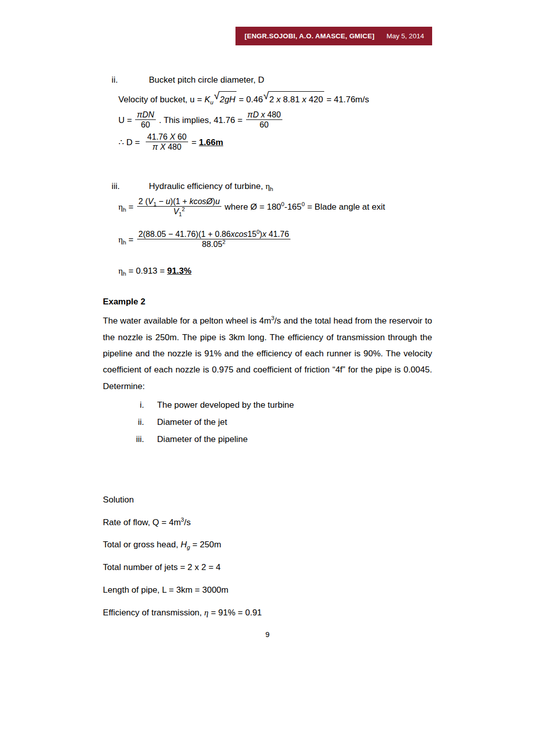[ENGR.SOJOBI, A.O. AMASCE, GMICE]
May 5, 2014
ii.
Bucket pitch circle diameter, D
Velocity of bucket, u = Ku 2gH = 0.462 x 8.81 x 420 = 41.76m/s
U = πDN 60 . This implies, 41.76 = πD x 48060
∴ D = 41.76 X 60 π X 480 = 1.66m
iii.
Hydraulic efficiency of turbine, ηh
ηh = 2 (V1 − u)(1 + kcosØ)u V12 where Ø = 1800-1650 = Blade angle at exit
ηh = 2(88.05 − 41.76)(1 + 0.86xcos150)x 41.7688.052
ηh = 0.913 = 91.3%
Example 2
The water available for a pelton wheel is 4m3/s and the total head from the reservoir to the nozzle is 250m. The pipe is 3km long. The efficiency of transmission through the pipeline and the nozzle is 91% and the efficiency of each runner is 90%. The velocity coefficient of each nozzle is 0.975 and coefficient of friction “4f” for the pipe is 0.0045. Determine:
The power developed by the turbine
Diameter of the jet
Diameter of the pipeline
Solution
Rate of flow, Q = 4m3/s
Total or gross head, Hg = 250m
Total number of jets = 2 x 2 = 4
Length of pipe, L = 3km = 3000m
Efficiency of transmission, η = 91% = 0.91
9